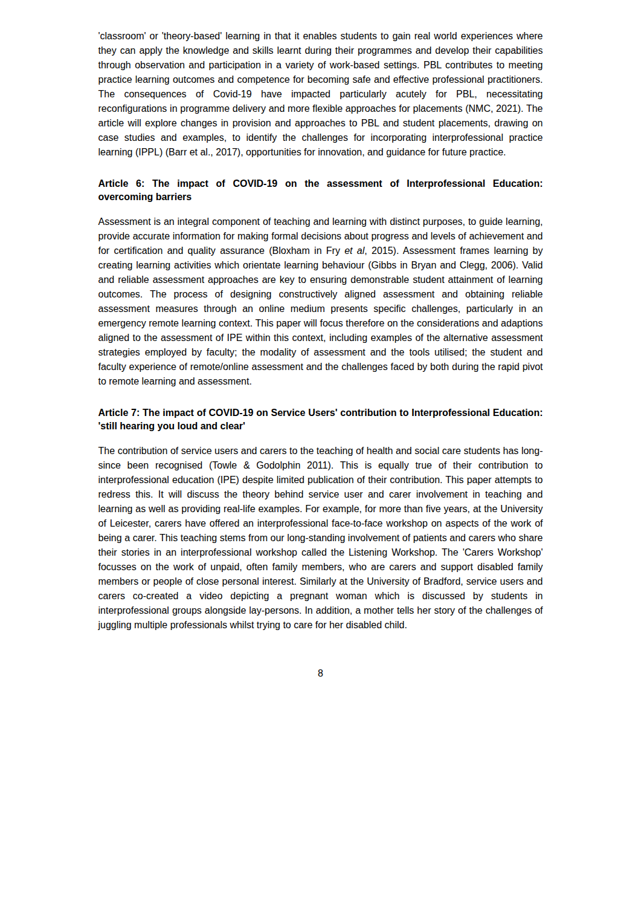'classroom' or 'theory-based' learning in that it enables students to gain real world experiences where they can apply the knowledge and skills learnt during their programmes and develop their capabilities through observation and participation in a variety of work-based settings. PBL contributes to meeting practice learning outcomes and competence for becoming safe and effective professional practitioners. The consequences of Covid-19 have impacted particularly acutely for PBL, necessitating reconfigurations in programme delivery and more flexible approaches for placements (NMC, 2021). The article will explore changes in provision and approaches to PBL and student placements, drawing on case studies and examples, to identify the challenges for incorporating interprofessional practice learning (IPPL) (Barr et al., 2017), opportunities for innovation, and guidance for future practice.
Article 6: The impact of COVID-19 on the assessment of Interprofessional Education: overcoming barriers
Assessment is an integral component of teaching and learning with distinct purposes, to guide learning, provide accurate information for making formal decisions about progress and levels of achievement and for certification and quality assurance (Bloxham in Fry et al, 2015). Assessment frames learning by creating learning activities which orientate learning behaviour (Gibbs in Bryan and Clegg, 2006). Valid and reliable assessment approaches are key to ensuring demonstrable student attainment of learning outcomes. The process of designing constructively aligned assessment and obtaining reliable assessment measures through an online medium presents specific challenges, particularly in an emergency remote learning context. This paper will focus therefore on the considerations and adaptions aligned to the assessment of IPE within this context, including examples of the alternative assessment strategies employed by faculty; the modality of assessment and the tools utilised; the student and faculty experience of remote/online assessment and the challenges faced by both during the rapid pivot to remote learning and assessment.
Article 7: The impact of COVID-19 on Service Users' contribution to Interprofessional Education: 'still hearing you loud and clear'
The contribution of service users and carers to the teaching of health and social care students has long-since been recognised (Towle & Godolphin 2011). This is equally true of their contribution to interprofessional education (IPE) despite limited publication of their contribution. This paper attempts to redress this. It will discuss the theory behind service user and carer involvement in teaching and learning as well as providing real-life examples. For example, for more than five years, at the University of Leicester, carers have offered an interprofessional face-to-face workshop on aspects of the work of being a carer. This teaching stems from our long-standing involvement of patients and carers who share their stories in an interprofessional workshop called the Listening Workshop. The 'Carers Workshop' focusses on the work of unpaid, often family members, who are carers and support disabled family members or people of close personal interest. Similarly at the University of Bradford, service users and carers co-created a video depicting a pregnant woman which is discussed by students in interprofessional groups alongside lay-persons. In addition, a mother tells her story of the challenges of juggling multiple professionals whilst trying to care for her disabled child.
8